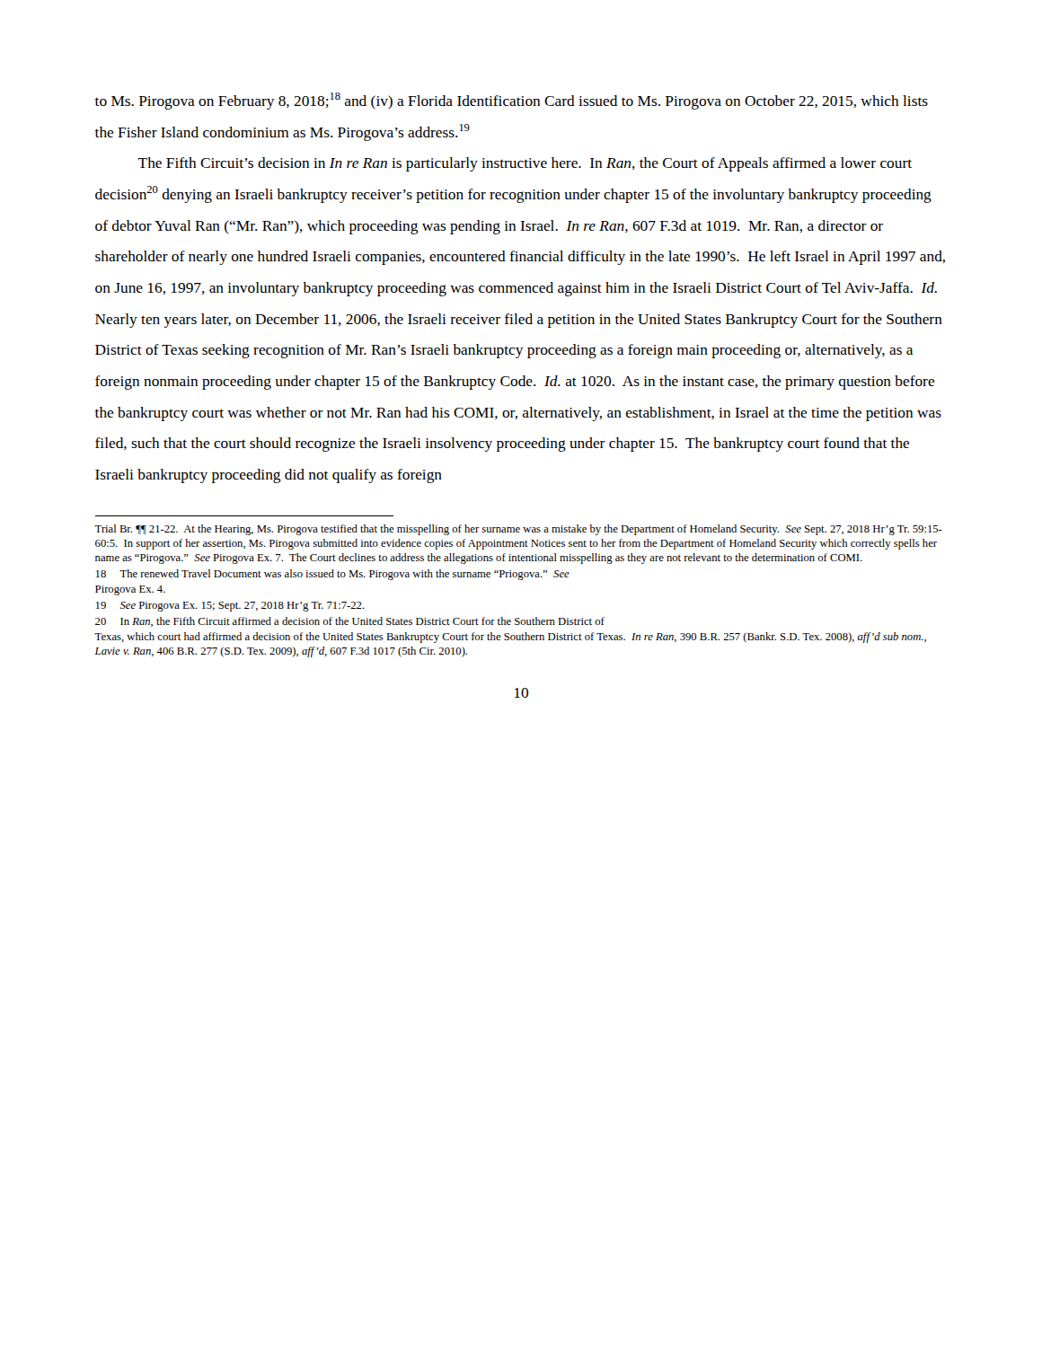to Ms. Pirogova on February 8, 2018;18 and (iv) a Florida Identification Card issued to Ms. Pirogova on October 22, 2015, which lists the Fisher Island condominium as Ms. Pirogova’s address.19
The Fifth Circuit’s decision in In re Ran is particularly instructive here. In Ran, the Court of Appeals affirmed a lower court decision20 denying an Israeli bankruptcy receiver’s petition for recognition under chapter 15 of the involuntary bankruptcy proceeding of debtor Yuval Ran (“Mr. Ran”), which proceeding was pending in Israel. In re Ran, 607 F.3d at 1019. Mr. Ran, a director or shareholder of nearly one hundred Israeli companies, encountered financial difficulty in the late 1990’s. He left Israel in April 1997 and, on June 16, 1997, an involuntary bankruptcy proceeding was commenced against him in the Israeli District Court of Tel Aviv-Jaffa. Id. Nearly ten years later, on December 11, 2006, the Israeli receiver filed a petition in the United States Bankruptcy Court for the Southern District of Texas seeking recognition of Mr. Ran’s Israeli bankruptcy proceeding as a foreign main proceeding or, alternatively, as a foreign nonmain proceeding under chapter 15 of the Bankruptcy Code. Id. at 1020. As in the instant case, the primary question before the bankruptcy court was whether or not Mr. Ran had his COMI, or, alternatively, an establishment, in Israel at the time the petition was filed, such that the court should recognize the Israeli insolvency proceeding under chapter 15. The bankruptcy court found that the Israeli bankruptcy proceeding did not qualify as foreign
Trial Br. ¶¶ 21-22. At the Hearing, Ms. Pirogova testified that the misspelling of her surname was a mistake by the Department of Homeland Security. See Sept. 27, 2018 Hr’g Tr. 59:15-60:5. In support of her assertion, Ms. Pirogova submitted into evidence copies of Appointment Notices sent to her from the Department of Homeland Security which correctly spells her name as “Pirogova.” See Pirogova Ex. 7. The Court declines to address the allegations of intentional misspelling as they are not relevant to the determination of COMI.
18 The renewed Travel Document was also issued to Ms. Pirogova with the surname “Priogova.” See
Pirogova Ex. 4.
19 See Pirogova Ex. 15; Sept. 27, 2018 Hr’g Tr. 71:7-22.
20 In Ran, the Fifth Circuit affirmed a decision of the United States District Court for the Southern District of
Texas, which court had affirmed a decision of the United States Bankruptcy Court for the Southern District of Texas. In re Ran, 390 B.R. 257 (Bankr. S.D. Tex. 2008), aff’d sub nom., Lavie v. Ran, 406 B.R. 277 (S.D. Tex. 2009), aff’d, 607 F.3d 1017 (5th Cir. 2010).
10